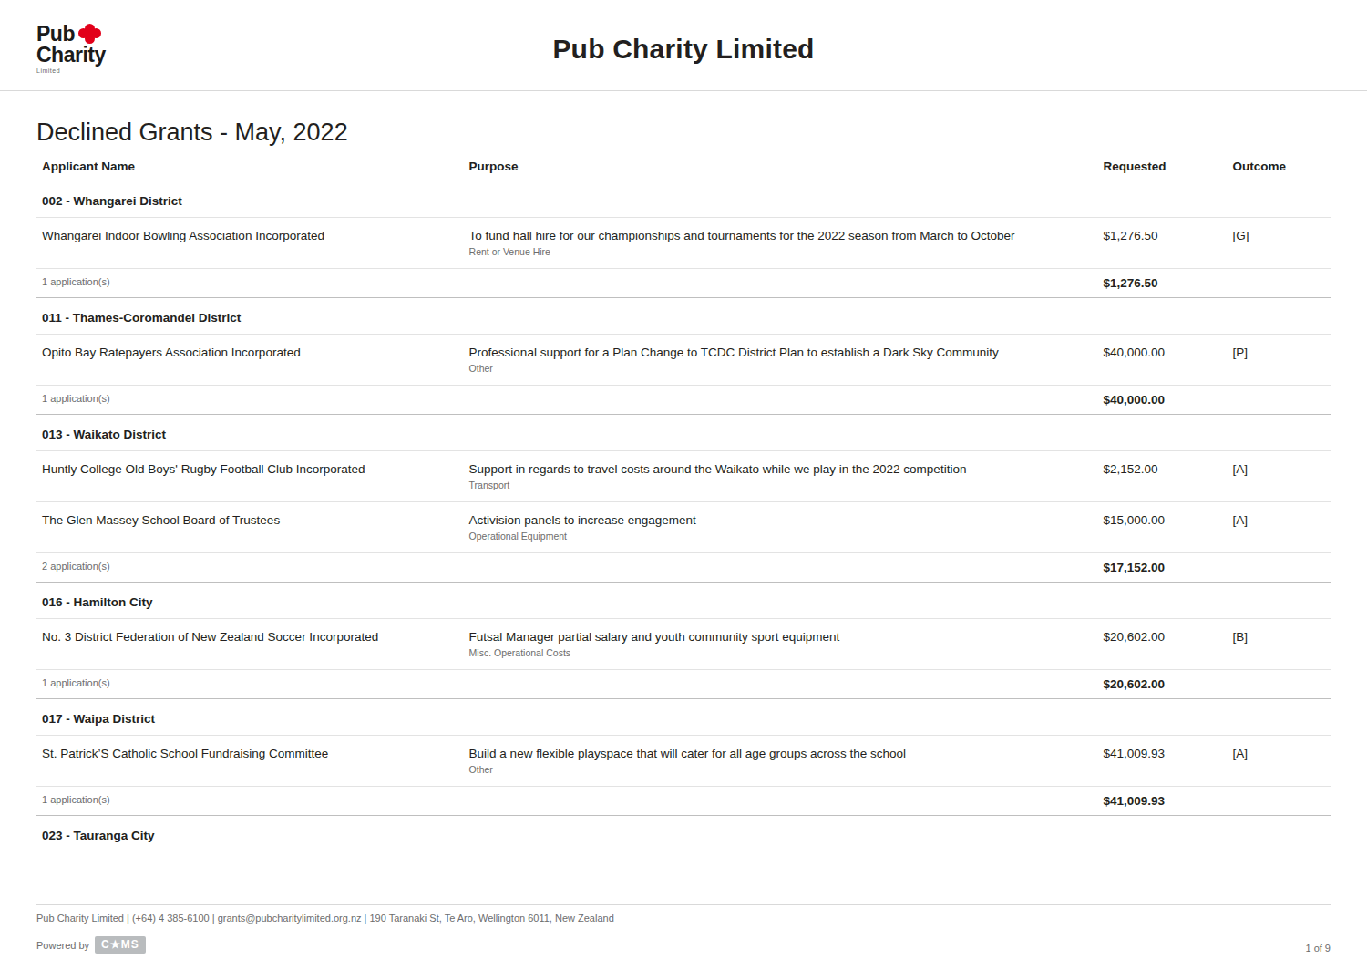Pub Charity
Limited
Pub Charity Limited
Declined Grants - May, 2022
| Applicant Name | Purpose | Requested | Outcome |
| --- | --- | --- | --- |
| 002 - Whangarei District |
| Whangarei Indoor Bowling Association Incorporated | To fund hall hire for our championships and tournaments for the 2022 season from March to October Rent or Venue Hire | $1,276.50 | [G] |
| 1 application(s) | | $1,276.50 | |
| 011 - Thames-Coromandel District |
| Opito Bay Ratepayers Association Incorporated | Professional support for a Plan Change to TCDC District Plan to establish a Dark Sky Community Other | $40,000.00 | [P] |
| 1 application(s) | | $40,000.00 | |
| 013 - Waikato District |
| Huntly College Old Boys' Rugby Football Club Incorporated | Support in regards to travel costs around the Waikato while we play in the 2022 competition Transport | $2,152.00 | [A] |
| The Glen Massey School Board of Trustees | Activision panels to increase engagement Operational Equipment | $15,000.00 | [A] |
| 2 application(s) | | $17,152.00 | |
| 016 - Hamilton City |
| No. 3 District Federation of New Zealand Soccer Incorporated | Futsal Manager partial salary and youth community sport equipment Misc. Operational Costs | $20,602.00 | [B] |
| 1 application(s) | | $20,602.00 | |
| 017 - Waipa District |
| St. Patrick’S Catholic School Fundraising Committee | Build a new flexible playspace that will cater for all age groups across the school Other | $41,009.93 | [A] |
| 1 application(s) | | $41,009.93 | |
| 023 - Tauranga City |
Pub Charity Limited | (+64) 4 385-6100 | grants@pubcharitylimited.org.nz | 190 Taranaki St, Te Aro, Wellington 6011, New Zealand
Powered by C★MS
1 of 9